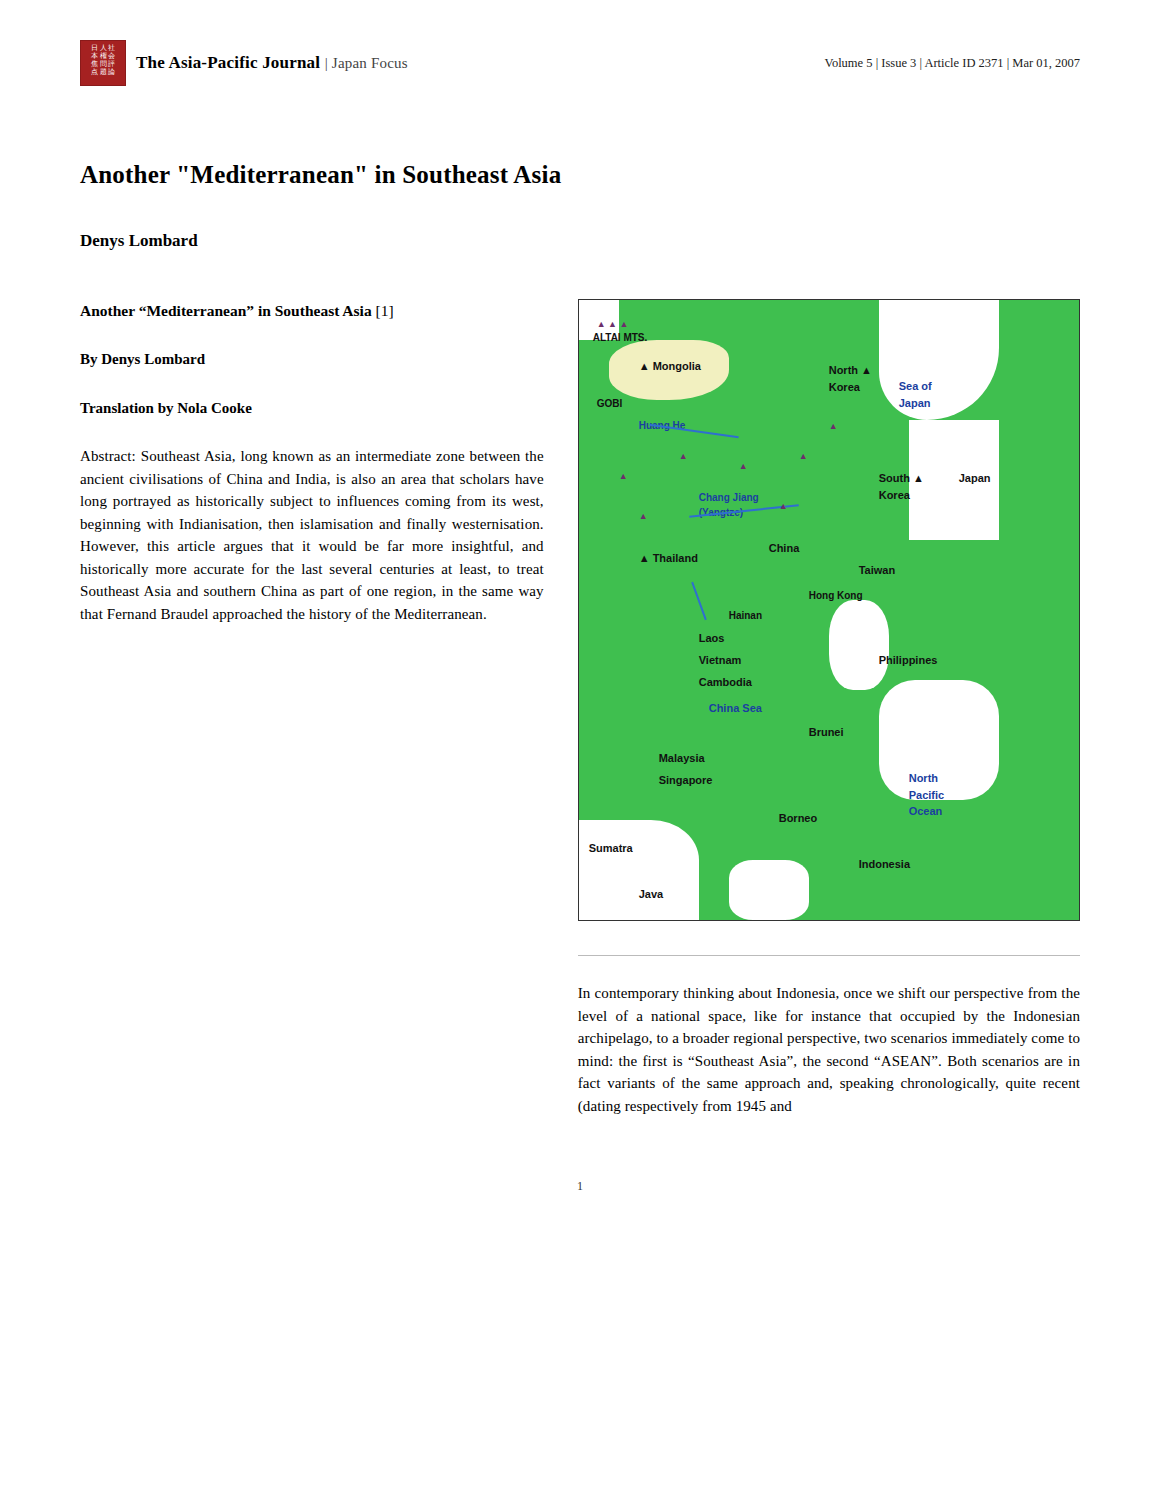日 人 社
本 権 会
焦 問 評
点 題 論
The Asia-Pacific Journal | Japan Focus
Volume 5 | Issue 3 | Article ID 2371 | Mar 01, 2007
Another "Mediterranean" in Southeast Asia
Denys Lombard
Another “Mediterranean” in Southeast Asia [1]
By Denys Lombard
Translation by Nola Cooke
Abstract: Southeast Asia, long known as an intermediate zone between the ancient civilisations of China and India, is also an area that scholars have long portrayed as historically subject to influences coming from its west, beginning with Indianisation, then islamisation and finally westernisation. However, this article argues that it would be far more insightful, and historically more accurate for the last several centuries at least, to treat Southeast Asia and southern China as part of one region, in the same way that Fernand Braudel approached the history of the Mediterranean.
▲ ▲ ▲
ALTAI MTS.
▲ Mongolia
GOBI
Huang He
North ▲
Korea
Sea of
Japan
South ▲
Korea
Japan
Chang Jiang
(Yangtze)
China
▲ Thailand
Taiwan
Hong Kong
Hainan
Laos
Vietnam
Cambodia
Philippines
China Sea
Brunei
Malaysia
Singapore
North
Pacific
Ocean
Borneo
Sumatra
Indonesia
Java
▲
▲
▲
▲
▲
▲
▲
In contemporary thinking about Indonesia, once we shift our perspective from the level of a national space, like for instance that occupied by the Indonesian archipelago, to a broader regional perspective, two scenarios immediately come to mind: the first is “Southeast Asia”, the second “ASEAN”. Both scenarios are in fact variants of the same approach and, speaking chronologically, quite recent (dating respectively from 1945 and
1